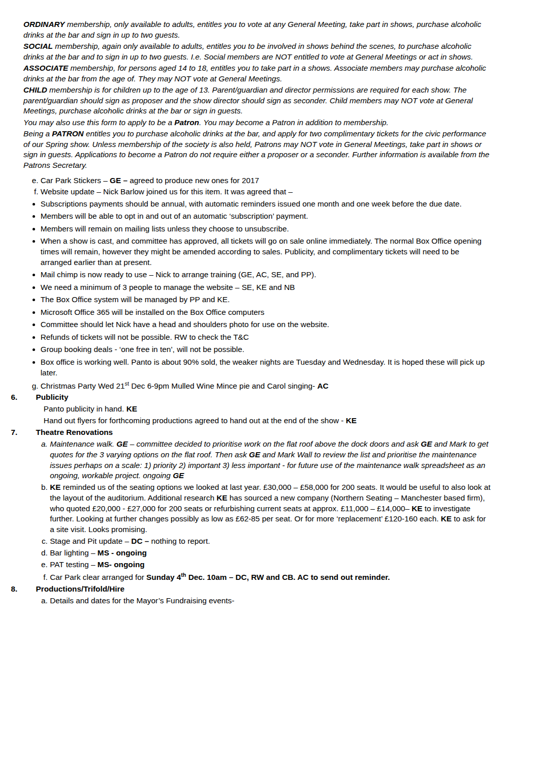ORDINARY membership, only available to adults, entitles you to vote at any General Meeting, take part in shows, purchase alcoholic drinks at the bar and sign in up to two guests.
SOCIAL membership, again only available to adults, entitles you to be involved in shows behind the scenes, to purchase alcoholic drinks at the bar and to sign in up to two guests. I.e. Social members are NOT entitled to vote at General Meetings or act in shows.
ASSOCIATE membership, for persons aged 14 to 18, entitles you to take part in a shows. Associate members may purchase alcoholic drinks at the bar from the age of. They may NOT vote at General Meetings.
CHILD membership is for children up to the age of 13. Parent/guardian and director permissions are required for each show. The parent/guardian should sign as proposer and the show director should sign as seconder. Child members may NOT vote at General Meetings, purchase alcoholic drinks at the bar or sign in guests.
You may also use this form to apply to be a Patron. You may become a Patron in addition to membership.
Being a PATRON entitles you to purchase alcoholic drinks at the bar, and apply for two complimentary tickets for the civic performance of our Spring show. Unless membership of the society is also held, Patrons may NOT vote in General Meetings, take part in shows or sign in guests. Applications to become a Patron do not require either a proposer or a seconder. Further information is available from the Patrons Secretary.
Car Park Stickers – GE – agreed to produce new ones for 2017
Website update – Nick Barlow joined us for this item. It was agreed that –
Subscriptions payments should be annual, with automatic reminders issued one month and one week before the due date.
Members will be able to opt in and out of an automatic ‘subscription’ payment.
Members will remain on mailing lists unless they choose to unsubscribe.
When a show is cast, and committee has approved, all tickets will go on sale online immediately. The normal Box Office opening times will remain, however they might be amended according to sales. Publicity, and complimentary tickets will need to be arranged earlier than at present.
Mail chimp is now ready to use – Nick to arrange training (GE, AC, SE, and PP).
We need a minimum of 3 people to manage the website – SE, KE and NB
The Box Office system will be managed by PP and KE.
Microsoft Office 365 will be installed on the Box Office computers
Committee should let Nick have a head and shoulders photo for use on the website.
Refunds of tickets will not be possible. RW to check the T&C
Group booking deals - ‘one free in ten’, will not be possible.
Box office is working well. Panto is about 90% sold, the weaker nights are Tuesday and Wednesday. It is hoped these will pick up later.
Christmas Party Wed 21st Dec 6-9pm Mulled Wine Mince pie and Carol singing- AC
6. Publicity
Panto publicity in hand. KE
Hand out flyers for forthcoming productions agreed to hand out at the end of the show - KE
7. Theatre Renovations
Maintenance walk. GE – committee decided to prioritise work on the flat roof above the dock doors and ask GE and Mark to get quotes for the 3 varying options on the flat roof. Then ask GE and Mark Wall to review the list and prioritise the maintenance issues perhaps on a scale: 1) priority 2) important 3) less important - for future use of the maintenance walk spreadsheet as an ongoing, workable project. ongoing GE
KE reminded us of the seating options we looked at last year. £30,000 – £58,000 for 200 seats. It would be useful to also look at the layout of the auditorium. Additional research KE has sourced a new company (Northern Seating – Manchester based firm), who quoted £20,000 - £27,000 for 200 seats or refurbishing current seats at approx. £11,000 – £14,000– KE to investigate further. Looking at further changes possibly as low as £62-85 per seat. Or for more ‘replacement’ £120-160 each. KE to ask for a site visit. Looks promising.
Stage and Pit update – DC – nothing to report.
Bar lighting – MS - ongoing
PAT testing – MS- ongoing
Car Park clear arranged for Sunday 4th Dec. 10am – DC, RW and CB. AC to send out reminder.
8. Productions/Trifold/Hire
Details and dates for the Mayor’s Fundraising events-